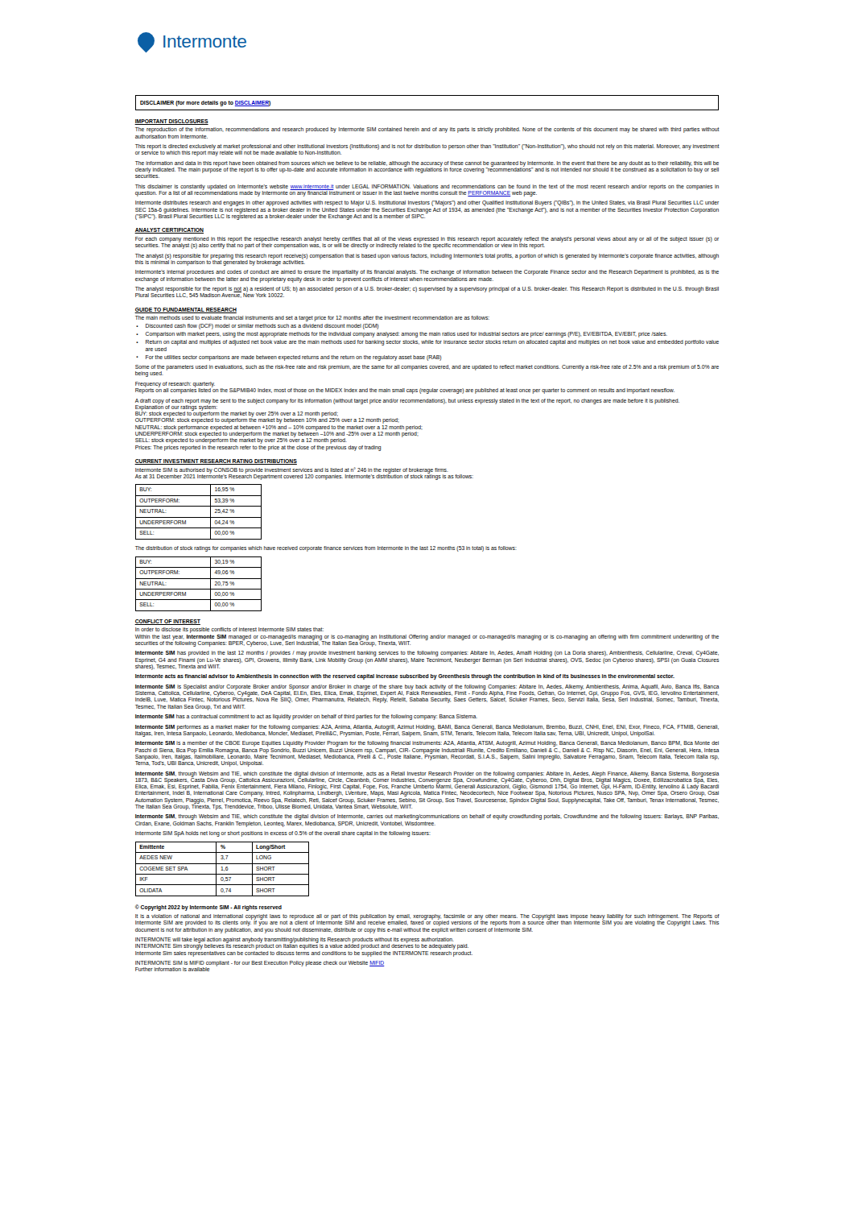Intermonte
DISCLAIMER (for more details go to DISCLAIMER)
IMPORTANT DISCLOSURES
The reproduction of the information, recommendations and research produced by Intermonte SIM contained herein and of any its parts is strictly prohibited. None of the contents of this document may be shared with third parties without authorisation from Intermonte.
This report is directed exclusively at market professional and other institutional investors (Institutions) and is not for distribution to person other than "Institution" ("Non-Institution"), who should not rely on this material. Moreover, any investment or service to which this report may relate will not be made available to Non-Institution.
The information and data in this report have been obtained from sources which we believe to be reliable, although the accuracy of these cannot be guaranteed by Intermonte. In the event that there be any doubt as to their reliability, this will be clearly indicated. The main purpose of the report is to offer up-to-date and accurate information in accordance with regulations in force covering "recommendations" and is not intended nor should it be construed as a solicitation to buy or sell securities.
This disclaimer is constantly updated on Intermonte's website www.intermonte.it under LEGAL INFORMATION. Valuations and recommendations can be found in the text of the most recent research and/or reports on the companies in question. For a list of all recommendations made by Intermonte on any financial instrument or issuer in the last twelve months consult the PERFORMANCE web page.
Intermonte distributes research and engages in other approved activities with respect to Major U.S. Institutional Investors ("Majors") and other Qualified Institutional Buyers ("QIBs"), in the United States, via Brasil Plural Securities LLC under SEC 15a-6 guidelines. Intermonte is not registered as a broker dealer in the United States under the Securities Exchange Act of 1934, as amended (the "Exchange Act"), and is not a member of the Securities Investor Protection Corporation ("SIPC"). Brasil Plural Securities LLC is registered as a broker-dealer under the Exchange Act and is a member of SIPC.
ANALYST CERTIFICATION
For each company mentioned in this report the respective research analyst hereby certifies that all of the views expressed in this research report accurately reflect the analyst's personal views about any or all of the subject issuer (s) or securities. The analyst (s) also certify that no part of their compensation was, is or will be directly or indirectly related to the specific recommendation or view in this report.
The analyst (s) responsible for preparing this research report receive(s) compensation that is based upon various factors, including Intermonte's total profits, a portion of which is generated by Intermonte's corporate finance activities, although this is minimal in comparison to that generated by brokerage activities.
Intermonte's internal procedures and codes of conduct are aimed to ensure the impartiality of its financial analysts. The exchange of information between the Corporate Finance sector and the Research Department is prohibited, as is the exchange of information between the latter and the proprietary equity desk in order to prevent conflicts of interest when recommendations are made.
The analyst responsible for the report is not a) a resident of US; b) an associated person of a U.S. broker-dealer; c) supervised by a supervisory principal of a U.S. broker-dealer. This Research Report is distributed in the U.S. through Brasil Plural Securities LLC, 545 Madison Avenue, New York 10022.
GUIDE TO FUNDAMENTAL RESEARCH
The main methods used to evaluate financial instruments and set a target price for 12 months after the investment recommendation are as follows:
Discounted cash flow (DCF) model or similar methods such as a dividend discount model (DDM)
Comparison with market peers, using the most appropriate methods for the individual company analysed: among the main ratios used for industrial sectors are price/ earnings (P/E), EV/EBITDA, EV/EBIT, price /sales.
Return on capital and multiples of adjusted net book value are the main methods used for banking sector stocks, while for insurance sector stocks return on allocated capital and multiples on net book value and embedded portfolio value are used
For the utilities sector comparisons are made between expected returns and the return on the regulatory asset base (RAB)
Some of the parameters used in evaluations, such as the risk-free rate and risk premium, are the same for all companies covered, and are updated to reflect market conditions. Currently a risk-free rate of 2.5% and a risk premium of 5.0% are being used.
Frequency of research: quarterly.
Reports on all companies listed on the S&PMIB40 Index, most of those on the MIDEX Index and the main small caps (regular coverage) are published at least once per quarter to comment on results and important newsflow.
A draft copy of each report may be sent to the subject company for its information (without target price and/or recommendations), but unless expressly stated in the text of the report, no changes are made before it is published.
Explanation of our ratings system:
BUY: stock expected to outperform the market by over 25% over a 12 month period;
OUTPERFORM: stock expected to outperform the market by between 10% and 25% over a 12 month period;
NEUTRAL: stock performance expected at between +10% and – 10% compared to the market over a 12 month period;
UNDERPERFORM: stock expected to underperform the market by between –10% and -25% over a 12 month period;
SELL: stock expected to underperform the market by over 25% over a 12 month period.
Prices: The prices reported in the research refer to the price at the close of the previous day of trading
CURRENT INVESTMENT RESEARCH RATING DISTRIBUTIONS
Intermonte SIM is authorised by CONSOB to provide investment services and is listed at n° 246 in the register of brokerage firms.
As at 31 December 2021 Intermonte's Research Department covered 120 companies. Intermonte's distribution of stock ratings is as follows:
| BUY: | 16,95 % |
| OUTPERFORM: | 53,39 % |
| NEUTRAL: | 25,42 % |
| UNDERPERFORM | 04,24 % |
| SELL: | 00,00 % |
The distribution of stock ratings for companies which have received corporate finance services from Intermonte in the last 12 months (53 in total) is as follows:
| BUY: | 30,19 % |
| OUTPERFORM: | 49,06 % |
| NEUTRAL: | 20,75 % |
| UNDERPERFORM | 00,00 % |
| SELL: | 00,00 % |
CONFLICT OF INTEREST
In order to disclose its possible conflicts of interest Intermonte SIM states that:
Within the last year, Intermonte SIM managed or co-managed/is managing or is co-managing an Institutional Offering and/or managed or co-managed/is managing or is co-managing an offering with firm commitment underwriting of the securities of the following Companies: BPER, Cyberoo, Luve, Seri Industrial, The Italian Sea Group, Tinexta, WIIT.
Intermonte SIM has provided in the last 12 months / provides / may provide investment banking services to the following companies: Abitare In, Aedes, Amalfi Holding (on La Doria shares), Ambienthesis, Cellularline, Creval, Cy4Gate, Esprinet, G4 and Finami (on Lu-Ve shares), GPI, Growens, Illimity Bank, Link Mobility Group (on AMM shares), Maire Tecnimont, Neuberger Berman (on Seri Industrial shares), OVS, Sedoc (on Cyberoo shares), SPSI (on Guala Closures shares), Tesmec, Tinexta and WIIT.
Intermonte acts as financial advisor to Ambienthesis in connection with the reserved capital increase subscribed by Greenthesis through the contribution in kind of its businesses in the environmental sector.
Intermonte SIM is Specialist and/or Corporate Broker and/or Sponsor and/or Broker in charge of the share buy back activity of the following Companies: Abitare In, Aedes, Alkemy, Ambienthesis, Anima, Aquafil, Avio, Banca Ifis, Banca Sistema, Cattolica, Cellularline, Cyberoo, Cy4gate, DeA Capital, El.En, Eles, Elica, Emak, Esprinet, Expert AI, Falck Renewables, Fimit - Fondo Alpha, Fine Foods, Gefran, Go Internet, Gpi, Gruppo Fos, GVS, IEG, Iervolino Entertainment, IndelB, Luve, Matica Fintec, Notorious Pictures, Nova Re SIIQ, Omer, Pharmanutra, Relatech, Reply, Retelit, Sababa Security, Saes Getters, Salcef, Sciuker Frames, Seco, Servizi Italia, Sesa, Seri Industrial, Somec, Tamburi, Tinexta, Tesmec, The Italian Sea Group, Txt and WIIT.
Intermonte SIM has a contractual commitment to act as liquidity provider on behalf of third parties for the following company: Banca Sistema.
Intermonte SIM performes as a market maker for the following companies: A2A, Anima, Atlantia, Autogrill, Azimut Holding, BAMI, Banca Generali, Banca Mediolanum, Brembo, Buzzi, CNHI, Enel, ENI, Exor, Fineco, FCA, FTMIB, Generali, Italgas, Iren, Intesa Sanpaolo, Leonardo, Mediobanca, Moncler, Mediaset, Pirelli&C, Prysmian, Poste, Ferrari, Saipem, Snam, STM, Tenaris, Telecom Italia, Telecom Italia sav, Terna, UBI, Unicredit, Unipol, UnipolSai.
Intermonte SIM is a member of the CBOE Europe Equities Liquidity Provider Program for the following financial instruments: A2A, Atlantia, ATSM, Autogrill, Azimut Holding, Banca Generali, Banca Mediolanum, Banco BPM, Bca Monte dei Paschi di Siena, Bca Pop Emilia Romagna, Banca Pop Sondrio, Buzzi Unicem, Buzzi Unicem rsp, Campari, CIR- Compagnie Industriali Riunite, Credito Emiliano, Danieli & C., Danieli & C. Risp NC, Diasorin, Enel, Eni, Generali, Hera, Intesa Sanpaolo, Iren, Italgas, Italmobiliare, Leonardo, Maire Tecnimont, Mediaset, Mediobanca, Pirelli & C., Poste Italiane, Prysmian, Recordati, S.I.A.S., Saipem, Salini Impregilo, Salvatore Ferragamo, Snam, Telecom Italia, Telecom Italia rsp, Terna, Tod's, UBI Banca, Unicredit, Unipol, Unipolsai.
Intermonte SIM, through Websim and TIE, which constitute the digital division of Intermonte, acts as a Retail Investor Research Provider on the following companies: Abitare In, Aedes, Aleph Finance, Alkemy, Banca Sistema, Borgosesia 1873, B&C Speakers, Casta Diva Group, Cattolica Assicurazioni, Cellularline, Circle, Cleanbnb, Comer Industries, Convergenze Spa, Crowfundme, Cy4Gate, Cyberoo, Dhh, Digital Bros, Digital Magics, Doxee, Edilizacrobatica Spa, Eles, Elica, Emak, Esi, Esprinet, Fabilia, Fenix Entertainment, Fiera Milano, Finlogic, First Capital, Fope, Fos, Franche Umberto Marmi, Generali Assicurazioni, Giglio, Gismondi 1754, Go Internet, Gpi, H-Farm, ID-Entity, Iervolino & Lady Bacardi Entertainment, Indel B, International Care Company, Intred, Kolinpharma, Lindbergh, LVenture, Maps, Masi Agricola, Matica Fintec, Neodecortech, Nice Footwear Spa, Notorious Pictures, Nusco SPA, Nvp, Omer Spa, Orsero Group, Osai Automation System, Piaggio, Pierrel, Promotica, Reevo Spa, Relatech, Reti, Salcef Group, Sciuker Frames, Sebino, Sit Group, Sos Travel, Sourcesense, Spindox Digital Soul, Supplynecapital, Take Off, Tamburi, Tenax International, Tesmec, The Italian Sea Group, Tinexta, Tps, Trenddevice, Triboo, Ulisse Biomed, Unidata, Vantea Smart, Websolute, WIIT.
Intermonte SIM, through Websim and TIE, which constitute the digital division of Intermonte, carries out marketing/communications on behalf of equity crowdfunding portals, Crowdfundme and the following issuers: Barlays, BNP Paribas, Cirdan, Exane, Goldman Sachs, Franklin Templeton, Leonteq, Marex, Mediobanca, SPDR, Unicredit, Vontobel, Wisdomtree.
Intermonte SIM SpA holds net long or short positions in excess of 0.5% of the overall share capital in the following issuers:
| Emittente | % | Long/Short |
| --- | --- | --- |
| AEDES NEW | 3,7 | LONG |
| COGEME SET SPA | 1,6 | SHORT |
| IKF | 0,57 | SHORT |
| OLIDATA | 0,74 | SHORT |
© Copyright 2022 by Intermonte SIM - All rights reserved
It is a violation of national and international copyright laws to reproduce all or part of this publication by email, xerography, facsimile or any other means. The Copyright laws impose heavy liability for such infringement. The Reports of Intermonte SIM are provided to its clients only. If you are not a client of Intermonte SIM and receive emailed, faxed or copied versions of the reports from a source other than Intermonte SIM you are violating the Copyright Laws. This document is not for attribution in any publication, and you should not disseminate, distribute or copy this e-mail without the explicit written consent of Intermonte SIM.
INTERMONTE will take legal action against anybody transmitting/publishing its Research products without its express authorization.
INTERMONTE Sim strongly believes its research product on Italian equities is a value added product and deserves to be adequately paid.
Intermonte Sim sales representatives can be contacted to discuss terms and conditions to be supplied the INTERMONTE research product.
INTERMONTE SIM is MIFID compliant - for our Best Execution Policy please check our Website MiFID
Further information is available